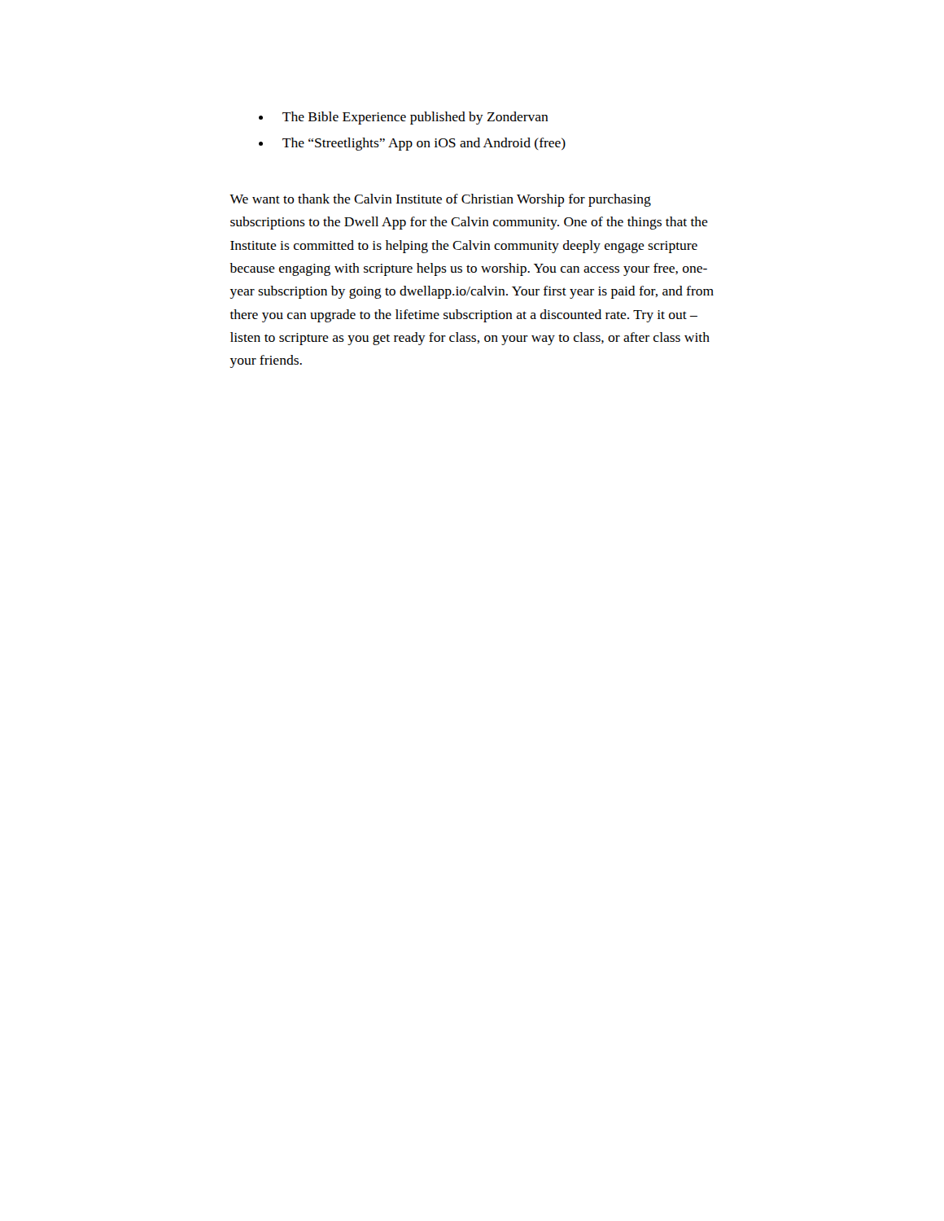The Bible Experience published by Zondervan
The “Streetlights” App on iOS and Android (free)
We want to thank the Calvin Institute of Christian Worship for purchasing subscriptions to the Dwell App for the Calvin community. One of the things that the Institute is committed to is helping the Calvin community deeply engage scripture because engaging with scripture helps us to worship. You can access your free, one-year subscription by going to dwellapp.io/calvin. Your first year is paid for, and from there you can upgrade to the lifetime subscription at a discounted rate. Try it out – listen to scripture as you get ready for class, on your way to class, or after class with your friends.